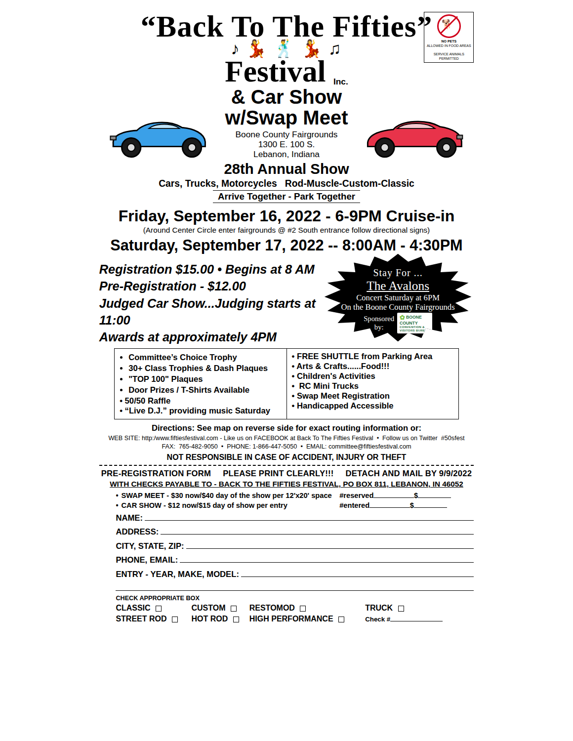🐕 NO PETS
ALLOWED IN FOOD AREAS
SERVICE ANIMALS PERMITTED
“Back To The Fifties”
♪ 💃 🕺 💃 ♫
Festival Inc.
& Car Show
w/Swap Meet
Boone County Fairgrounds
1300 E. 100 S.
Lebanon, Indiana
28th Annual Show
Cars, Trucks, Motorcycles Rod-Muscle-Custom-Classic
Arrive Together - Park Together
Friday, September 16, 2022 - 6-9PM Cruise-in
(Around Center Circle enter fairgrounds @ #2 South entrance follow directional signs)
Saturday, September 17, 2022 -- 8:00AM - 4:30PM
Registration $15.00 • Begins at 8 AM
Pre-Registration - $12.00
Judged Car Show...Judging starts at 11:00
Awards at approximately 4PM
Stay For ...
The Avalons
Concert Saturday at 6PM
On the Boone County Fairgrounds
Sponsored
by:
✿BOONE
COUNTY CONVENTION &
VISITORS BUREAU
| Committee’s Choice Trophy 30+ Class Trophies & Dash Plaques "TOP 100" Plaques Door Prizes / T-Shirts Available • 50/50 Raffle • “Live D.J.” providing music Saturday | • FREE SHUTTLE from Parking Area • Arts & Crafts......Food!!! • Children's Activities • RC Mini Trucks • Swap Meet Registration • Handicapped Accessible |
Directions: See map on reverse side for exact routing information or:
WEB SITE: http:/www.fiftiesfestival.com - Like us on FACEBOOK at Back To The Fifties Festival • Follow us on Twitter #50sfest
FAX: 765-482-9050 • PHONE: 1-866-447-5050 • EMAIL: committee@fiftiesfestival.com
NOT RESPONSIBLE IN CASE OF ACCIDENT, INJURY OR THEFT
PRE-REGISTRATION FORM PLEASE PRINT CLEARLY!!! DETACH AND MAIL BY 9/9/2022
WITH CHECKS PAYABLE TO - BACK TO THE FIFTIES FESTIVAL, PO BOX 811, LEBANON, IN 46052
• SWAP MEET - $30 now/$40 day of the show per 12'x20' space #reserved $
• CAR SHOW - $12 now/$15 day of show per entry #entered $
NAME:
ADDRESS:
CITY, STATE, ZIP:
PHONE, EMAIL:
ENTRY - YEAR, MAKE, MODEL:
CHECK APPROPRIATE BOX
| CLASSIC | CUSTOM | RESTOMOD | TRUCK |
| STREET ROD | HOT ROD | HIGH PERFORMANCE | Check # |